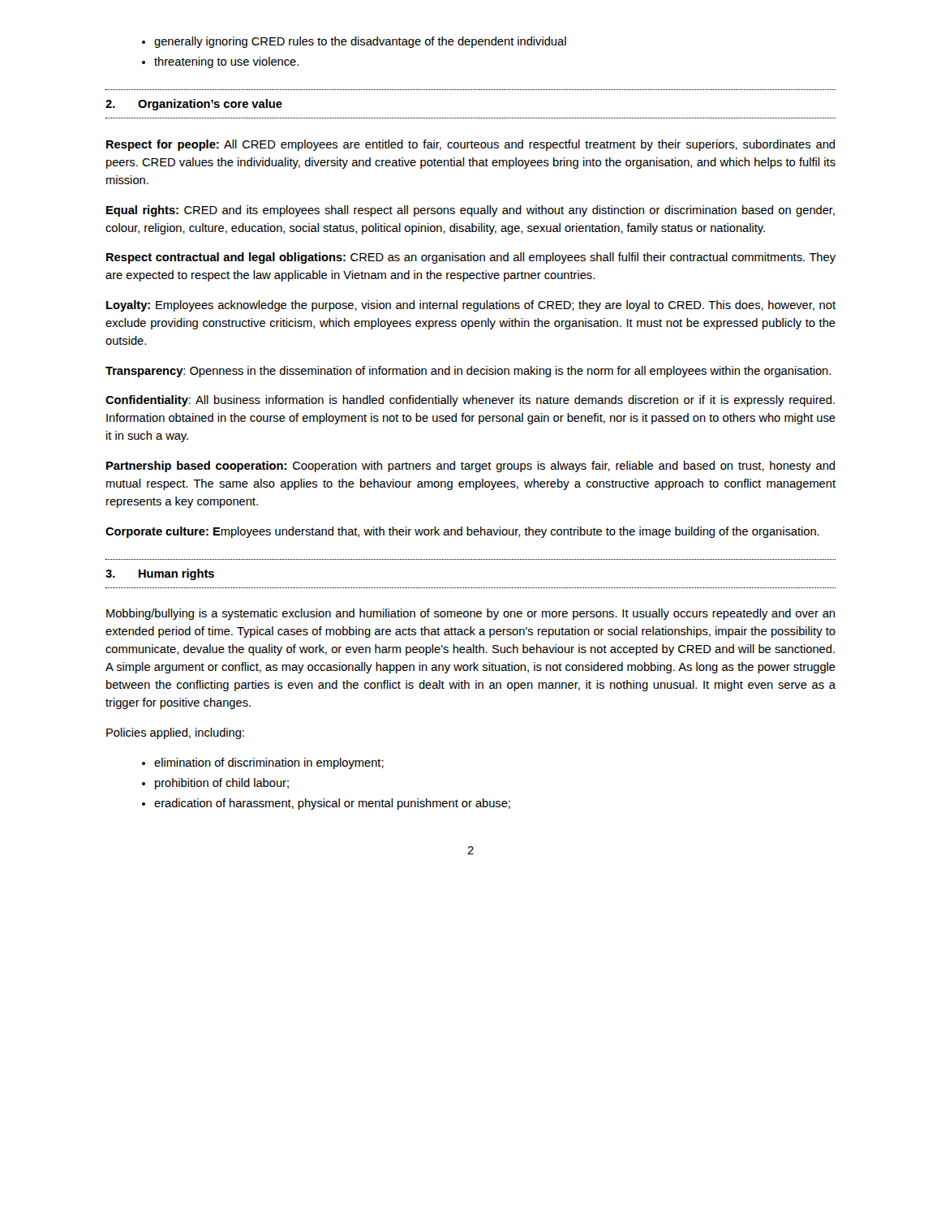generally ignoring CRED rules to the disadvantage of the dependent individual
threatening to use violence.
2. Organization’s core value
Respect for people: All CRED employees are entitled to fair, courteous and respectful treatment by their superiors, subordinates and peers. CRED values the individuality, diversity and creative potential that employees bring into the organisation, and which helps to fulfil its mission.
Equal rights: CRED and its employees shall respect all persons equally and without any distinction or discrimination based on gender, colour, religion, culture, education, social status, political opinion, disability, age, sexual orientation, family status or nationality.
Respect contractual and legal obligations: CRED as an organisation and all employees shall fulfil their contractual commitments. They are expected to respect the law applicable in Vietnam and in the respective partner countries.
Loyalty: Employees acknowledge the purpose, vision and internal regulations of CRED; they are loyal to CRED. This does, however, not exclude providing constructive criticism, which employees express openly within the organisation. It must not be expressed publicly to the outside.
Transparency: Openness in the dissemination of information and in decision making is the norm for all employees within the organisation.
Confidentiality: All business information is handled confidentially whenever its nature demands discretion or if it is expressly required. Information obtained in the course of employment is not to be used for personal gain or benefit, nor is it passed on to others who might use it in such a way.
Partnership based cooperation: Cooperation with partners and target groups is always fair, reliable and based on trust, honesty and mutual respect. The same also applies to the behaviour among employees, whereby a constructive approach to conflict management represents a key component.
Corporate culture: Employees understand that, with their work and behaviour, they contribute to the image building of the organisation.
3. Human rights
Mobbing/bullying is a systematic exclusion and humiliation of someone by one or more persons. It usually occurs repeatedly and over an extended period of time. Typical cases of mobbing are acts that attack a person’s reputation or social relationships, impair the possibility to communicate, devalue the quality of work, or even harm people's health. Such behaviour is not accepted by CRED and will be sanctioned. A simple argument or conflict, as may occasionally happen in any work situation, is not considered mobbing. As long as the power struggle between the conflicting parties is even and the conflict is dealt with in an open manner, it is nothing unusual. It might even serve as a trigger for positive changes.
Policies applied, including:
elimination of discrimination in employment;
prohibition of child labour;
eradication of harassment, physical or mental punishment or abuse;
2